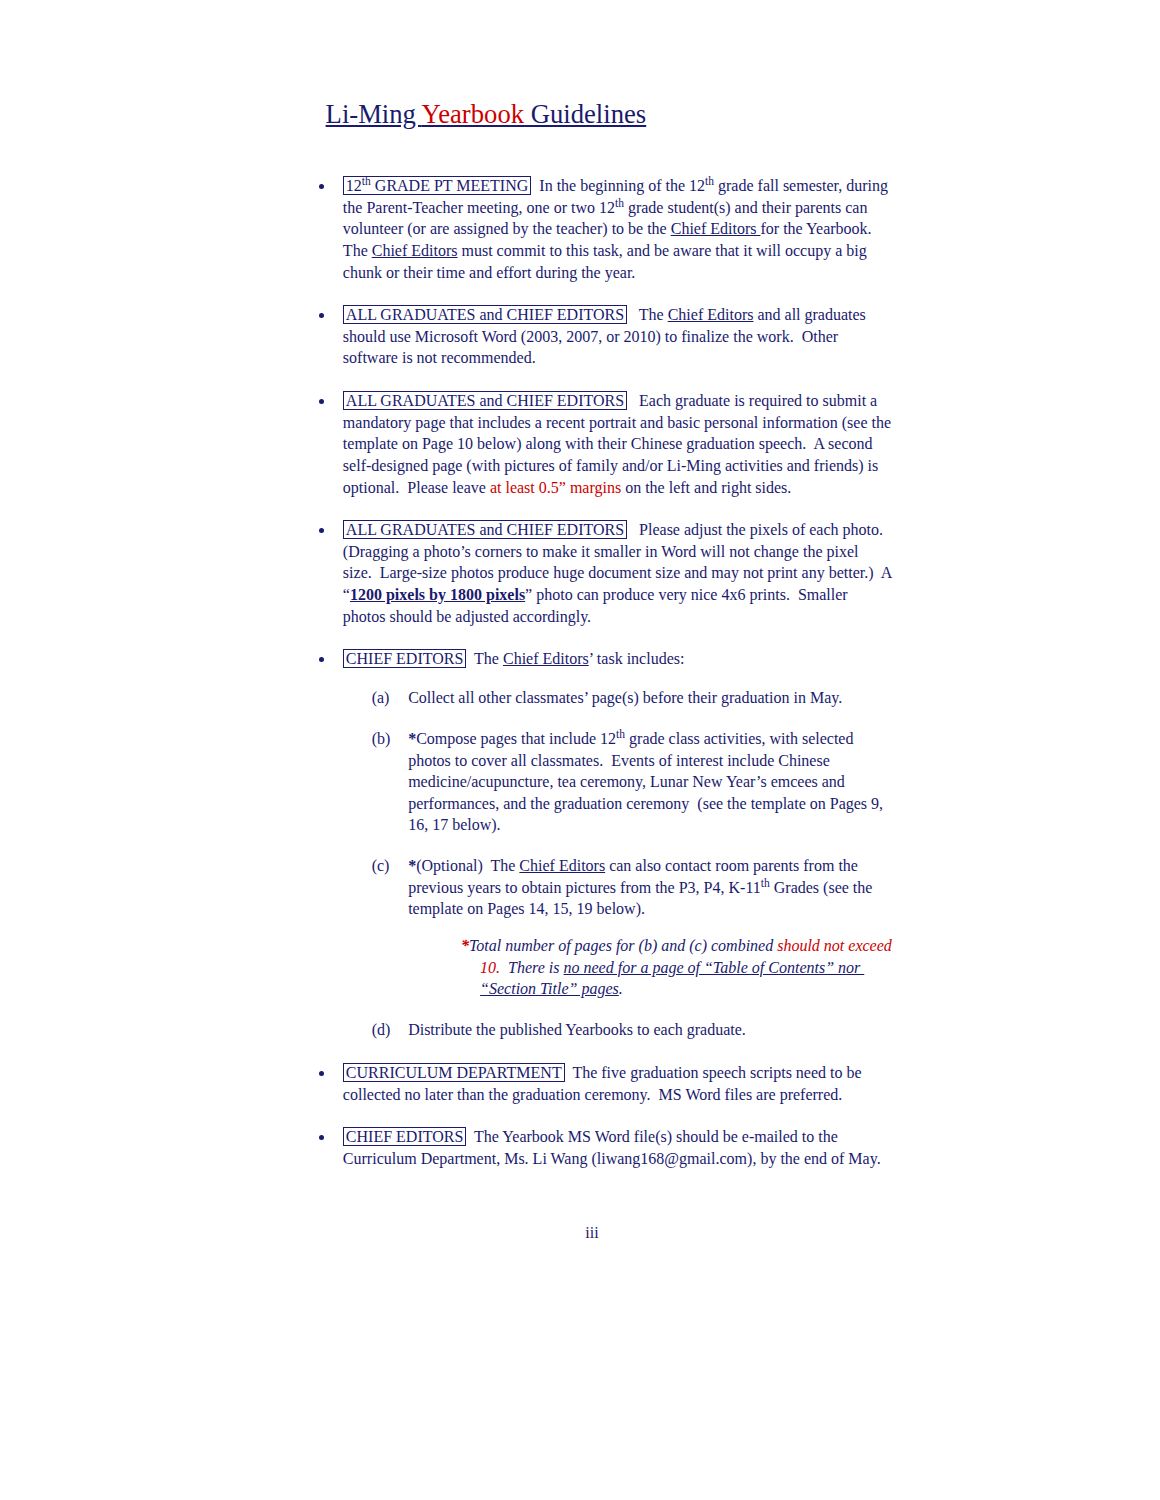Li-Ming Yearbook Guidelines
12th GRADE PT MEETING In the beginning of the 12th grade fall semester, during the Parent-Teacher meeting, one or two 12th grade student(s) and their parents can volunteer (or are assigned by the teacher) to be the Chief Editors for the Yearbook. The Chief Editors must commit to this task, and be aware that it will occupy a big chunk or their time and effort during the year.
ALL GRADUATES and CHIEF EDITORS The Chief Editors and all graduates should use Microsoft Word (2003, 2007, or 2010) to finalize the work. Other software is not recommended.
ALL GRADUATES and CHIEF EDITORS Each graduate is required to submit a mandatory page that includes a recent portrait and basic personal information (see the template on Page 10 below) along with their Chinese graduation speech. A second self-designed page (with pictures of family and/or Li-Ming activities and friends) is optional. Please leave at least 0.5” margins on the left and right sides.
ALL GRADUATES and CHIEF EDITORS Please adjust the pixels of each photo. (Dragging a photo’s corners to make it smaller in Word will not change the pixel size. Large-size photos produce huge document size and may not print any better.) A “1200 pixels by 1800 pixels” photo can produce very nice 4x6 prints. Smaller photos should be adjusted accordingly.
CHIEF EDITORS The Chief Editors’ task includes:
(a) Collect all other classmates’ page(s) before their graduation in May.
(b)*Compose pages that include 12th grade class activities, with selected photos to cover all classmates. Events of interest include Chinese medicine/acupuncture, tea ceremony, Lunar New Year’s emcees and performances, and the graduation ceremony (see the template on Pages 9, 16, 17 below).
(c)*(Optional) The Chief Editors can also contact room parents from the previous years to obtain pictures from the P3, P4, K-11th Grades (see the template on Pages 14, 15, 19 below).
*Total number of pages for (b) and (c) combined should not exceed 10. There is no need for a page of “Table of Contents” nor “Section Title” pages.
(d) Distribute the published Yearbooks to each graduate.
CURRICULUM DEPARTMENT The five graduation speech scripts need to be collected no later than the graduation ceremony. MS Word files are preferred.
CHIEF EDITORS The Yearbook MS Word file(s) should be e-mailed to the Curriculum Department, Ms. Li Wang (liwang168@gmail.com), by the end of May.
iii